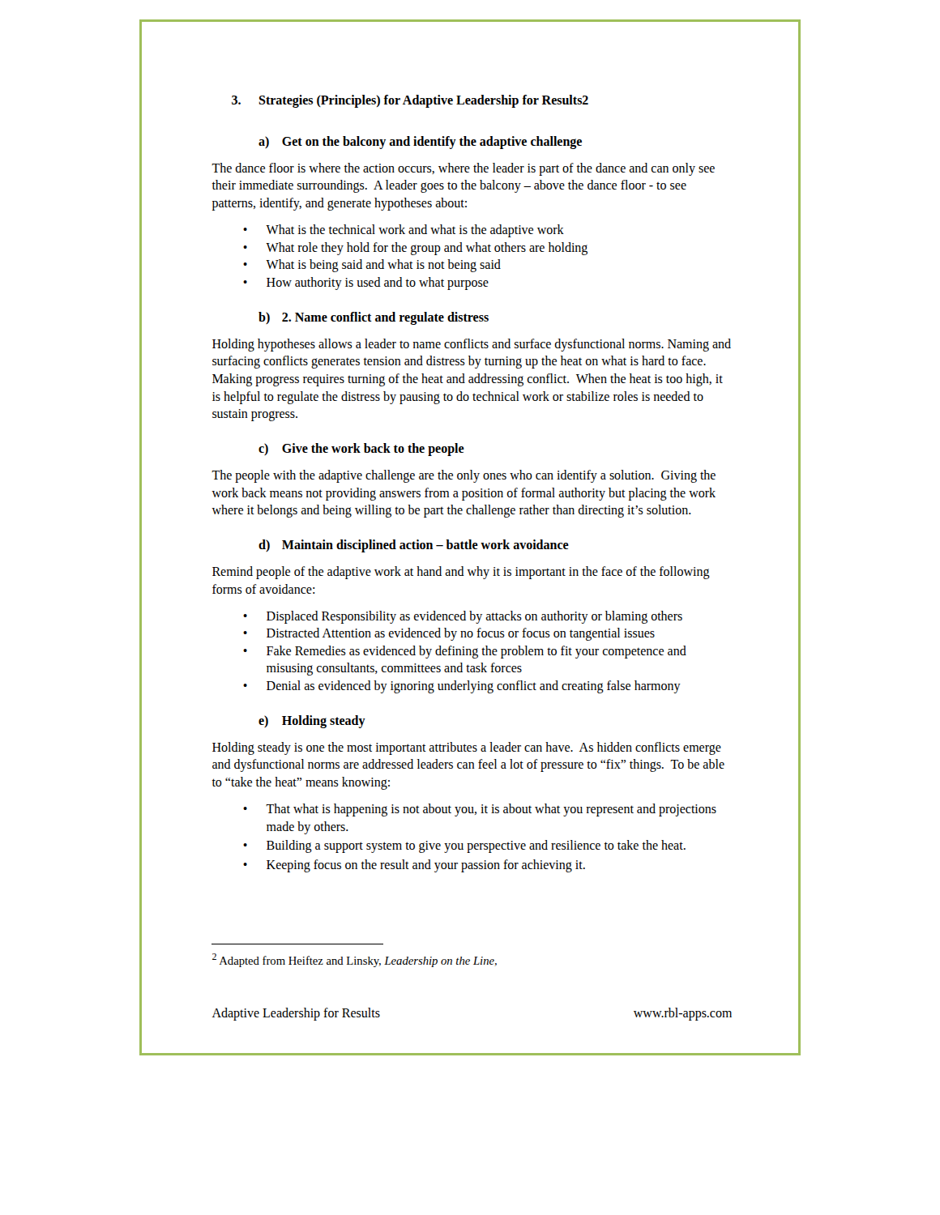3. Strategies (Principles) for Adaptive Leadership for Results2
a) Get on the balcony and identify the adaptive challenge
The dance floor is where the action occurs, where the leader is part of the dance and can only see their immediate surroundings. A leader goes to the balcony – above the dance floor - to see patterns, identify, and generate hypotheses about:
What is the technical work and what is the adaptive work
What role they hold for the group and what others are holding
What is being said and what is not being said
How authority is used and to what purpose
b) 2. Name conflict and regulate distress
Holding hypotheses allows a leader to name conflicts and surface dysfunctional norms. Naming and surfacing conflicts generates tension and distress by turning up the heat on what is hard to face. Making progress requires turning of the heat and addressing conflict. When the heat is too high, it is helpful to regulate the distress by pausing to do technical work or stabilize roles is needed to sustain progress.
c) Give the work back to the people
The people with the adaptive challenge are the only ones who can identify a solution. Giving the work back means not providing answers from a position of formal authority but placing the work where it belongs and being willing to be part the challenge rather than directing it’s solution.
d) Maintain disciplined action – battle work avoidance
Remind people of the adaptive work at hand and why it is important in the face of the following forms of avoidance:
Displaced Responsibility as evidenced by attacks on authority or blaming others
Distracted Attention as evidenced by no focus or focus on tangential issues
Fake Remedies as evidenced by defining the problem to fit your competence and misusing consultants, committees and task forces
Denial as evidenced by ignoring underlying conflict and creating false harmony
e) Holding steady
Holding steady is one the most important attributes a leader can have. As hidden conflicts emerge and dysfunctional norms are addressed leaders can feel a lot of pressure to “fix” things. To be able to “take the heat” means knowing:
That what is happening is not about you, it is about what you represent and projections made by others.
Building a support system to give you perspective and resilience to take the heat.
Keeping focus on the result and your passion for achieving it.
2 Adapted from Heiftez and Linsky, Leadership on the Line,
Adaptive Leadership for Results www.rbl-apps.com